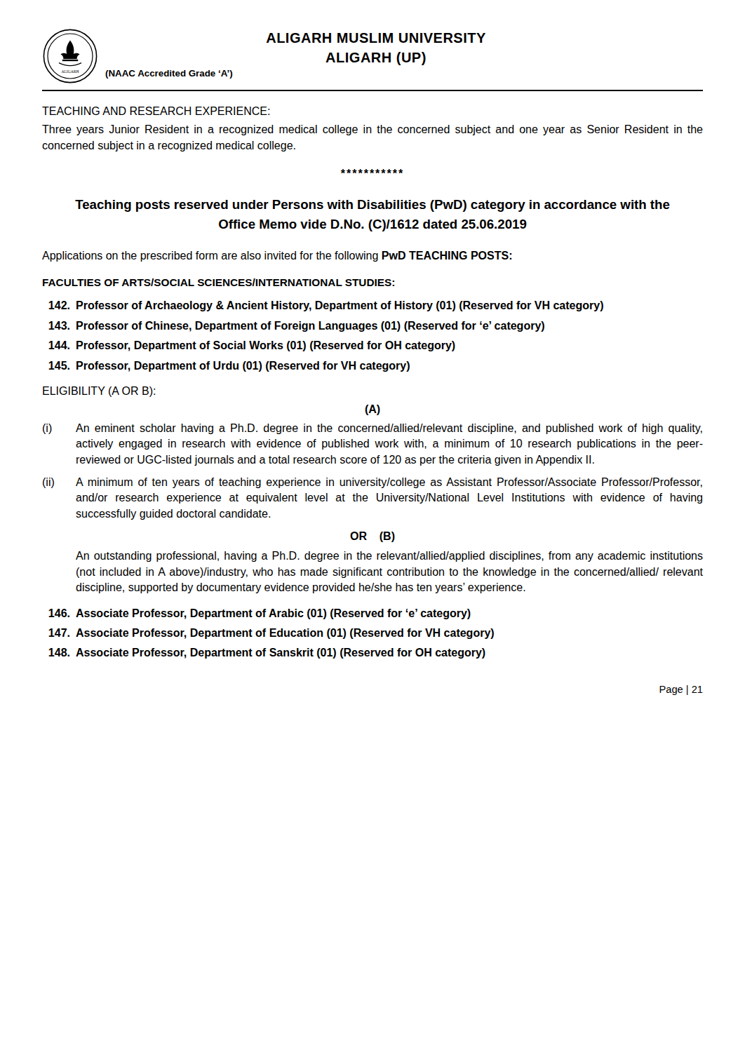ALIGARH
ALIGARH MUSLIM UNIVERSITY
ALIGARH (UP)
(NAAC Accredited Grade ‘A’)
TEACHING AND RESEARCH EXPERIENCE:
Three years Junior Resident in a recognized medical college in the concerned subject and one year as Senior Resident in the concerned subject in a recognized medical college.
***********
Teaching posts reserved under Persons with Disabilities (PwD) category in accordance with the Office Memo vide D.No. (C)/1612 dated 25.06.2019
Applications on the prescribed form are also invited for the following PwD TEACHING POSTS:
FACULTIES OF ARTS/SOCIAL SCIENCES/INTERNATIONAL STUDIES:
142. Professor of Archaeology & Ancient History, Department of History (01) (Reserved for VH category)
143. Professor of Chinese, Department of Foreign Languages (01) (Reserved for ‘e’ category)
144. Professor, Department of Social Works (01) (Reserved for OH category)
145. Professor, Department of Urdu (01) (Reserved for VH category)
ELIGIBILITY (A OR B):
(A)
(i)
An eminent scholar having a Ph.D. degree in the concerned/allied/relevant discipline, and published work of high quality, actively engaged in research with evidence of published work with, a minimum of 10 research publications in the peer-reviewed or UGC-listed journals and a total research score of 120 as per the criteria given in Appendix II.
(ii)
A minimum of ten years of teaching experience in university/college as Assistant Professor/Associate Professor/Professor, and/or research experience at equivalent level at the University/National Level Institutions with evidence of having successfully guided doctoral candidate.
OR (B)
An outstanding professional, having a Ph.D. degree in the relevant/allied/applied disciplines, from any academic institutions (not included in A above)/industry, who has made significant contribution to the knowledge in the concerned/allied/ relevant discipline, supported by documentary evidence provided he/she has ten years’ experience.
146. Associate Professor, Department of Arabic (01) (Reserved for ‘e’ category)
147. Associate Professor, Department of Education (01) (Reserved for VH category)
148. Associate Professor, Department of Sanskrit (01) (Reserved for OH category)
Page | 21